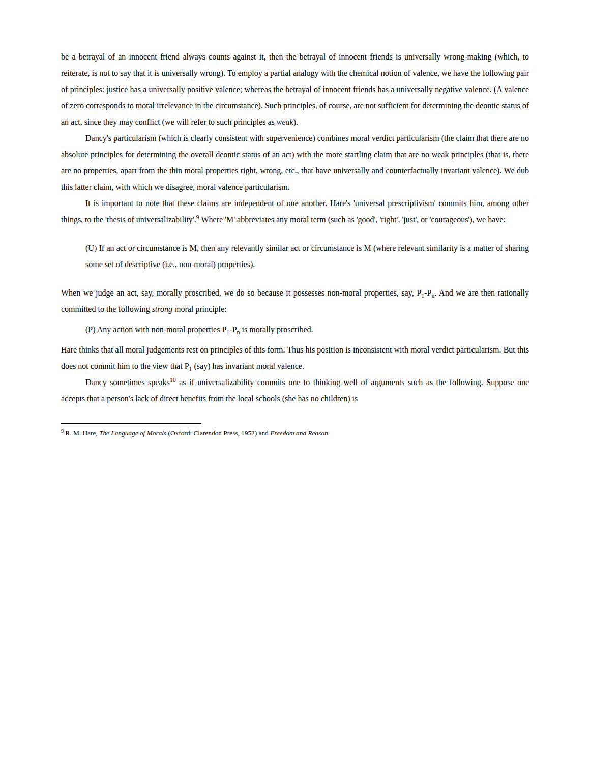be a betrayal of an innocent friend always counts against it, then the betrayal of innocent friends is universally wrong-making (which, to reiterate, is not to say that it is universally wrong). To employ a partial analogy with the chemical notion of valence, we have the following pair of principles: justice has a universally positive valence; whereas the betrayal of innocent friends has a universally negative valence. (A valence of zero corresponds to moral irrelevance in the circumstance). Such principles, of course, are not sufficient for determining the deontic status of an act, since they may conflict (we will refer to such principles as weak).
Dancy's particularism (which is clearly consistent with supervenience) combines moral verdict particularism (the claim that there are no absolute principles for determining the overall deontic status of an act) with the more startling claim that are no weak principles (that is, there are no properties, apart from the thin moral properties right, wrong, etc., that have universally and counterfactually invariant valence). We dub this latter claim, with which we disagree, moral valence particularism.
It is important to note that these claims are independent of one another. Hare's 'universal prescriptivism' commits him, among other things, to the 'thesis of universalizability'.9 Where 'M' abbreviates any moral term (such as 'good', 'right', 'just', or 'courageous'), we have:
(U) If an act or circumstance is M, then any relevantly similar act or circumstance is M (where relevant similarity is a matter of sharing some set of descriptive (i.e., non-moral) properties).
When we judge an act, say, morally proscribed, we do so because it possesses non-moral properties, say, P1-Pn. And we are then rationally committed to the following strong moral principle:
(P) Any action with non-moral properties P1-Pn is morally proscribed.
Hare thinks that all moral judgements rest on principles of this form. Thus his position is inconsistent with moral verdict particularism. But this does not commit him to the view that P1 (say) has invariant moral valence.
Dancy sometimes speaks10 as if universalizability commits one to thinking well of arguments such as the following. Suppose one accepts that a person's lack of direct benefits from the local schools (she has no children) is
9 R. M. Hare, The Language of Morals (Oxford: Clarendon Press, 1952) and Freedom and Reason.